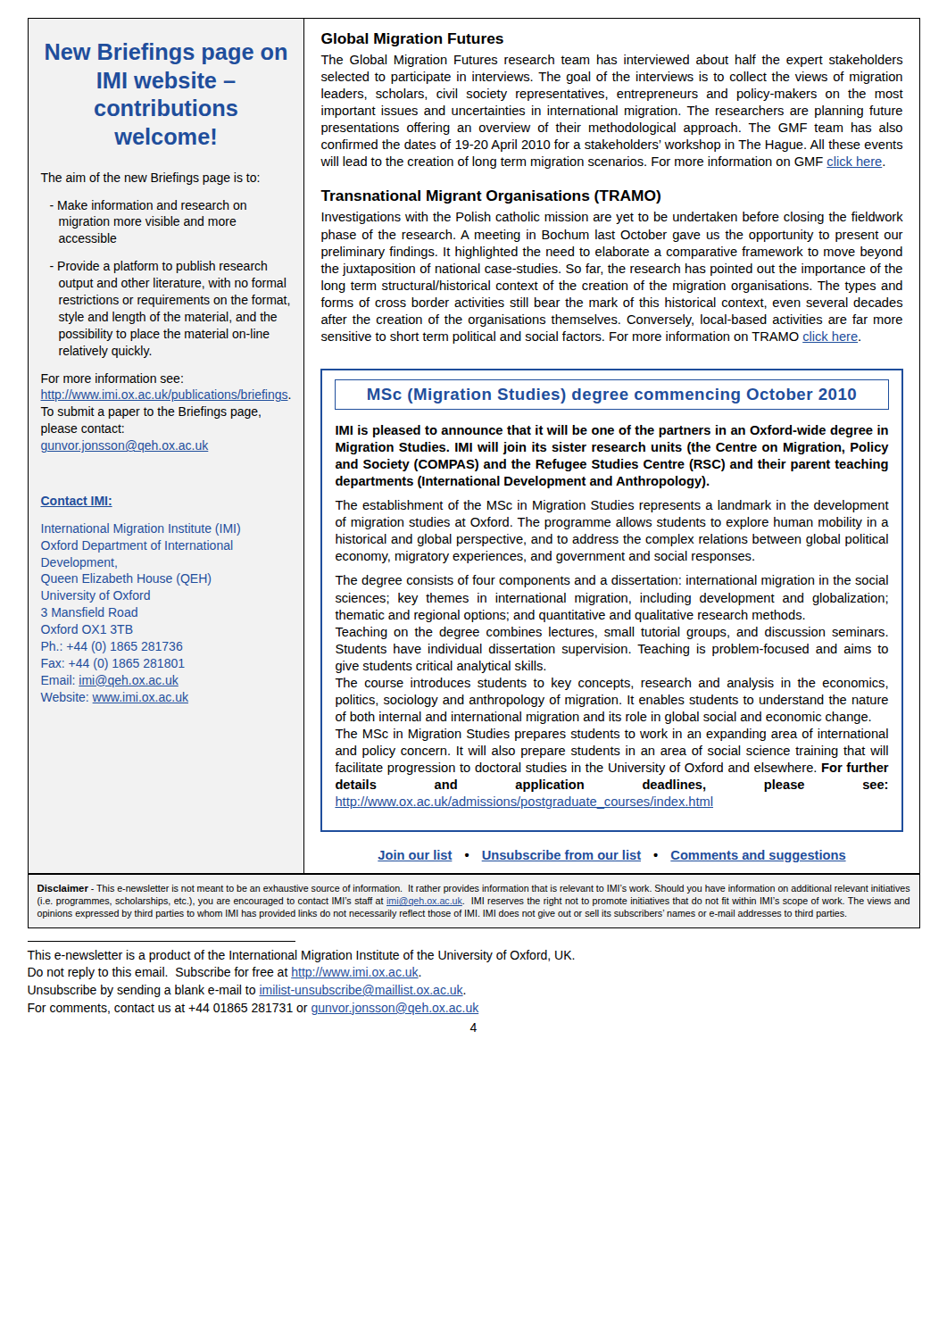| New Briefings page on IMI website – contributions welcome! The aim of the new Briefings page is to: - Make information and research on migration more visible and more accessible - Provide a platform to publish research output and other literature, with no formal restrictions or requirements on the format, style and length of the material, and the possibility to place the material on-line relatively quickly. For more information see: http://www.imi.ox.ac.uk/publications/briefings . To submit a paper to the Briefings page, please contact: gunvor.jonsson@qeh.ox.ac.uk Contact IMI: International Migration Institute (IMI) Oxford Department of International Development, Queen Elizabeth House (QEH) University of Oxford 3 Mansfield Road Oxford OX1 3TB Ph.: +44 (0) 1865 281736 Fax: +44 (0) 1865 281801 Email: imi@qeh.ox.ac.uk Website: www.imi.ox.ac.uk | Global Migration Futures The Global Migration Futures research team has interviewed about half the expert stakeholders selected to participate in interviews. The goal of the interviews is to collect the views of migration leaders, scholars, civil society representatives, entrepreneurs and policy-makers on the most important issues and uncertainties in international migration. The researchers are planning future presentations offering an overview of their methodological approach. The GMF team has also confirmed the dates of 19-20 April 2010 for a stakeholders’ workshop in The Hague. All these events will lead to the creation of long term migration scenarios. For more information on GMF click here . Transnational Migrant Organisations (TRAMO) Investigations with the Polish catholic mission are yet to be undertaken before closing the fieldwork phase of the research. A meeting in Bochum last October gave us the opportunity to present our preliminary findings. It highlighted the need to elaborate a comparative framework to move beyond the juxtaposition of national case-studies. So far, the research has pointed out the importance of the long term structural/historical context of the creation of the migration organisations. The types and forms of cross border activities still bear the mark of this historical context, even several decades after the creation of the organisations themselves. Conversely, local-based activities are far more sensitive to short term political and social factors. For more information on TRAMO click here . MSc (Migration Studies) degree commencing October 2010 IMI is pleased to announce that it will be one of the partners in an Oxford-wide degree in Migration Studies. IMI will join its sister research units (the Centre on Migration, Policy and Society (COMPAS) and the Refugee Studies Centre (RSC) and their parent teaching departments (International Development and Anthropology). The establishment of the MSc in Migration Studies represents a landmark in the development of migration studies at Oxford. The programme allows students to explore human mobility in a historical and global perspective, and to address the complex relations between global political economy, migratory experiences, and government and social responses. The degree consists of four components and a dissertation: international migration in the social sciences; key themes in international migration, including development and globalization; thematic and regional options; and quantitative and qualitative research methods. Teaching on the degree combines lectures, small tutorial groups, and discussion seminars. Students have individual dissertation supervision. Teaching is problem-focused and aims to give students critical analytical skills. The course introduces students to key concepts, research and analysis in the economics, politics, sociology and anthropology of migration. It enables students to understand the nature of both internal and international migration and its role in global social and economic change. The MSc in Migration Studies prepares students to work in an expanding area of international and policy concern. It will also prepare students in an area of social science training that will facilitate progression to doctoral studies in the University of Oxford and elsewhere. For further details and application deadlines, please see: http://www.ox.ac.uk/admissions/postgraduate_courses/index.html Join our list • Unsubscribe from our list • Comments and suggestions |
Disclaimer - This e-newsletter is not meant to be an exhaustive source of information. It rather provides information that is relevant to IMI’s work. Should you have information on additional relevant initiatives (i.e. programmes, scholarships, etc.), you are encouraged to contact IMI’s staff at imi@qeh.ox.ac.uk. IMI reserves the right not to promote initiatives that do not fit within IMI’s scope of work. The views and opinions expressed by third parties to whom IMI has provided links do not necessarily reflect those of IMI. IMI does not give out or sell its subscribers’ names or e-mail addresses to third parties.
This e-newsletter is a product of the International Migration Institute of the University of Oxford, UK.
Do not reply to this email. Subscribe for free at http://www.imi.ox.ac.uk.
Unsubscribe by sending a blank e-mail to imilist-unsubscribe@maillist.ox.ac.uk.
For comments, contact us at +44 01865 281731 or gunvor.jonsson@qeh.ox.ac.uk
4